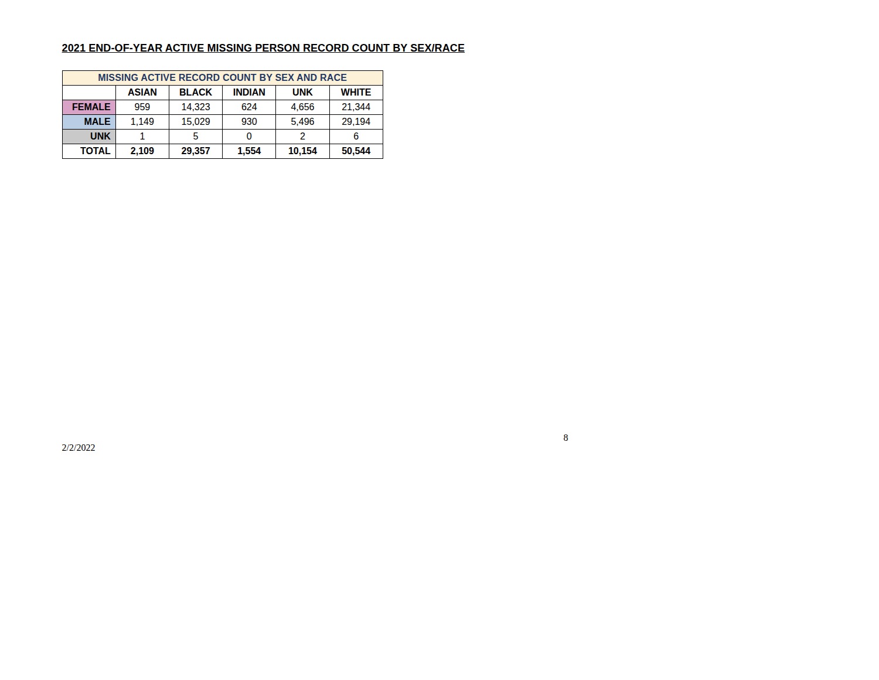2021 END-OF-YEAR ACTIVE MISSING PERSON RECORD COUNT BY SEX/RACE
| MISSING ACTIVE RECORD COUNT BY SEX AND RACE |
| --- |
| | ASIAN | BLACK | INDIAN | UNK | WHITE |
| FEMALE | 959 | 14,323 | 624 | 4,656 | 21,344 |
| MALE | 1,149 | 15,029 | 930 | 5,496 | 29,194 |
| UNK | 1 | 5 | 0 | 2 | 6 |
| TOTAL | 2,109 | 29,357 | 1,554 | 10,154 | 50,544 |
2/2/2022
8